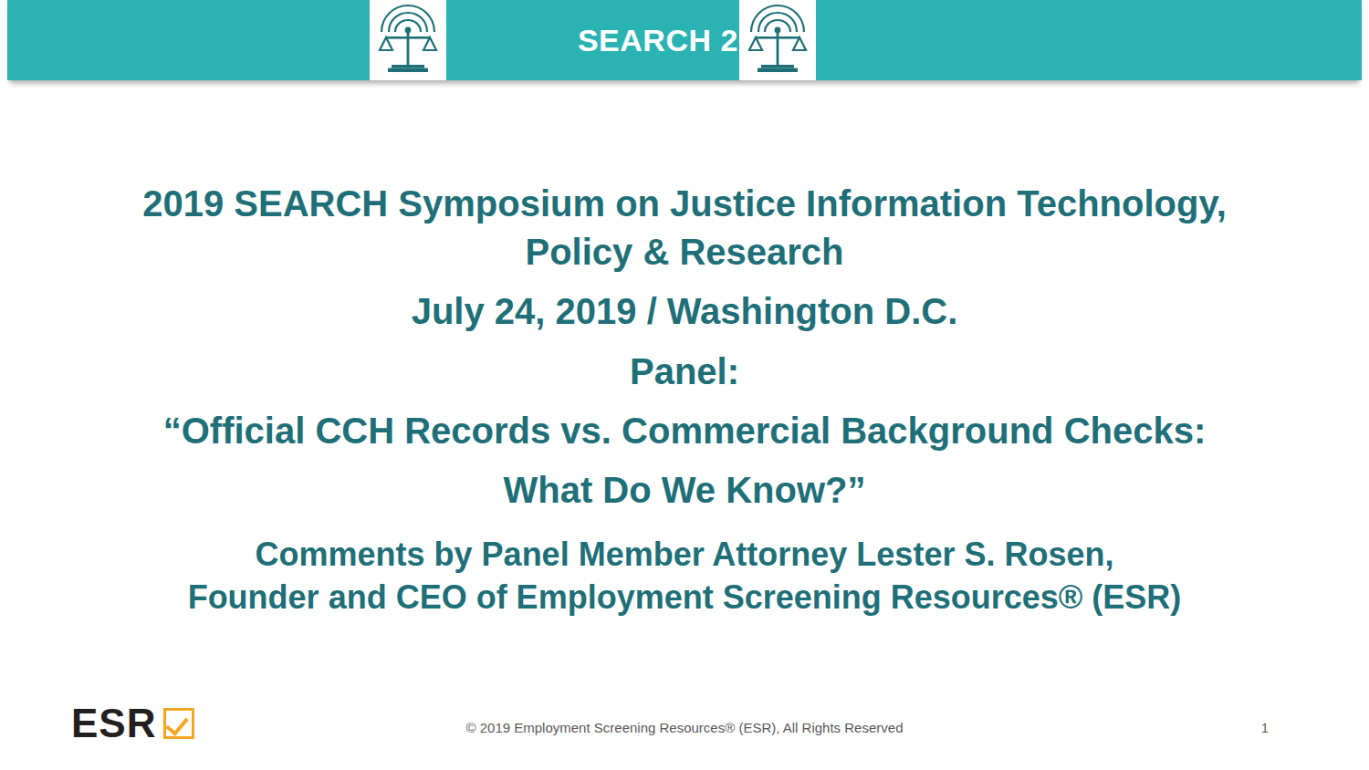SEARCH 2019
2019 SEARCH Symposium on Justice Information Technology,
Policy & Research
July 24, 2019 / Washington D.C.
Panel:
“Official CCH Records vs. Commercial Background Checks:
What Do We Know?”
Comments by Panel Member Attorney Lester S. Rosen,
Founder and CEO of Employment Screening Resources® (ESR)
ESR
© 2019 Employment Screening Resources® (ESR), All Rights Reserved
1